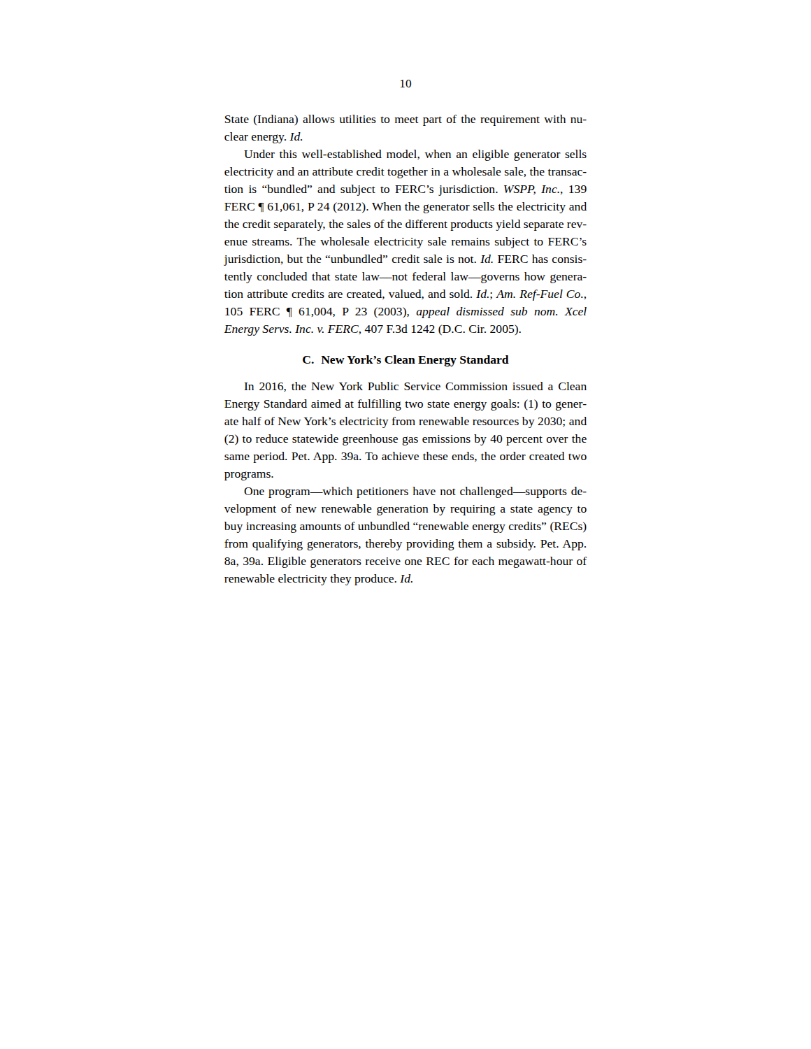10
State (Indiana) allows utilities to meet part of the requirement with nuclear energy. Id.
Under this well-established model, when an eligible generator sells electricity and an attribute credit together in a wholesale sale, the transaction is “bundled” and subject to FERC’s jurisdiction. WSPP, Inc., 139 FERC ¶ 61,061, P 24 (2012). When the generator sells the electricity and the credit separately, the sales of the different products yield separate revenue streams. The wholesale electricity sale remains subject to FERC’s jurisdiction, but the “unbundled” credit sale is not. Id. FERC has consistently concluded that state law—not federal law—governs how generation attribute credits are created, valued, and sold. Id.; Am. Ref-Fuel Co., 105 FERC ¶ 61,004, P 23 (2003), appeal dismissed sub nom. Xcel Energy Servs. Inc. v. FERC, 407 F.3d 1242 (D.C. Cir. 2005).
C. New York’s Clean Energy Standard
In 2016, the New York Public Service Commission issued a Clean Energy Standard aimed at fulfilling two state energy goals: (1) to generate half of New York’s electricity from renewable resources by 2030; and (2) to reduce statewide greenhouse gas emissions by 40 percent over the same period. Pet. App. 39a. To achieve these ends, the order created two programs.
One program—which petitioners have not challenged—supports development of new renewable generation by requiring a state agency to buy increasing amounts of unbundled “renewable energy credits” (RECs) from qualifying generators, thereby providing them a subsidy. Pet. App. 8a, 39a. Eligible generators receive one REC for each megawatt-hour of renewable electricity they produce. Id.